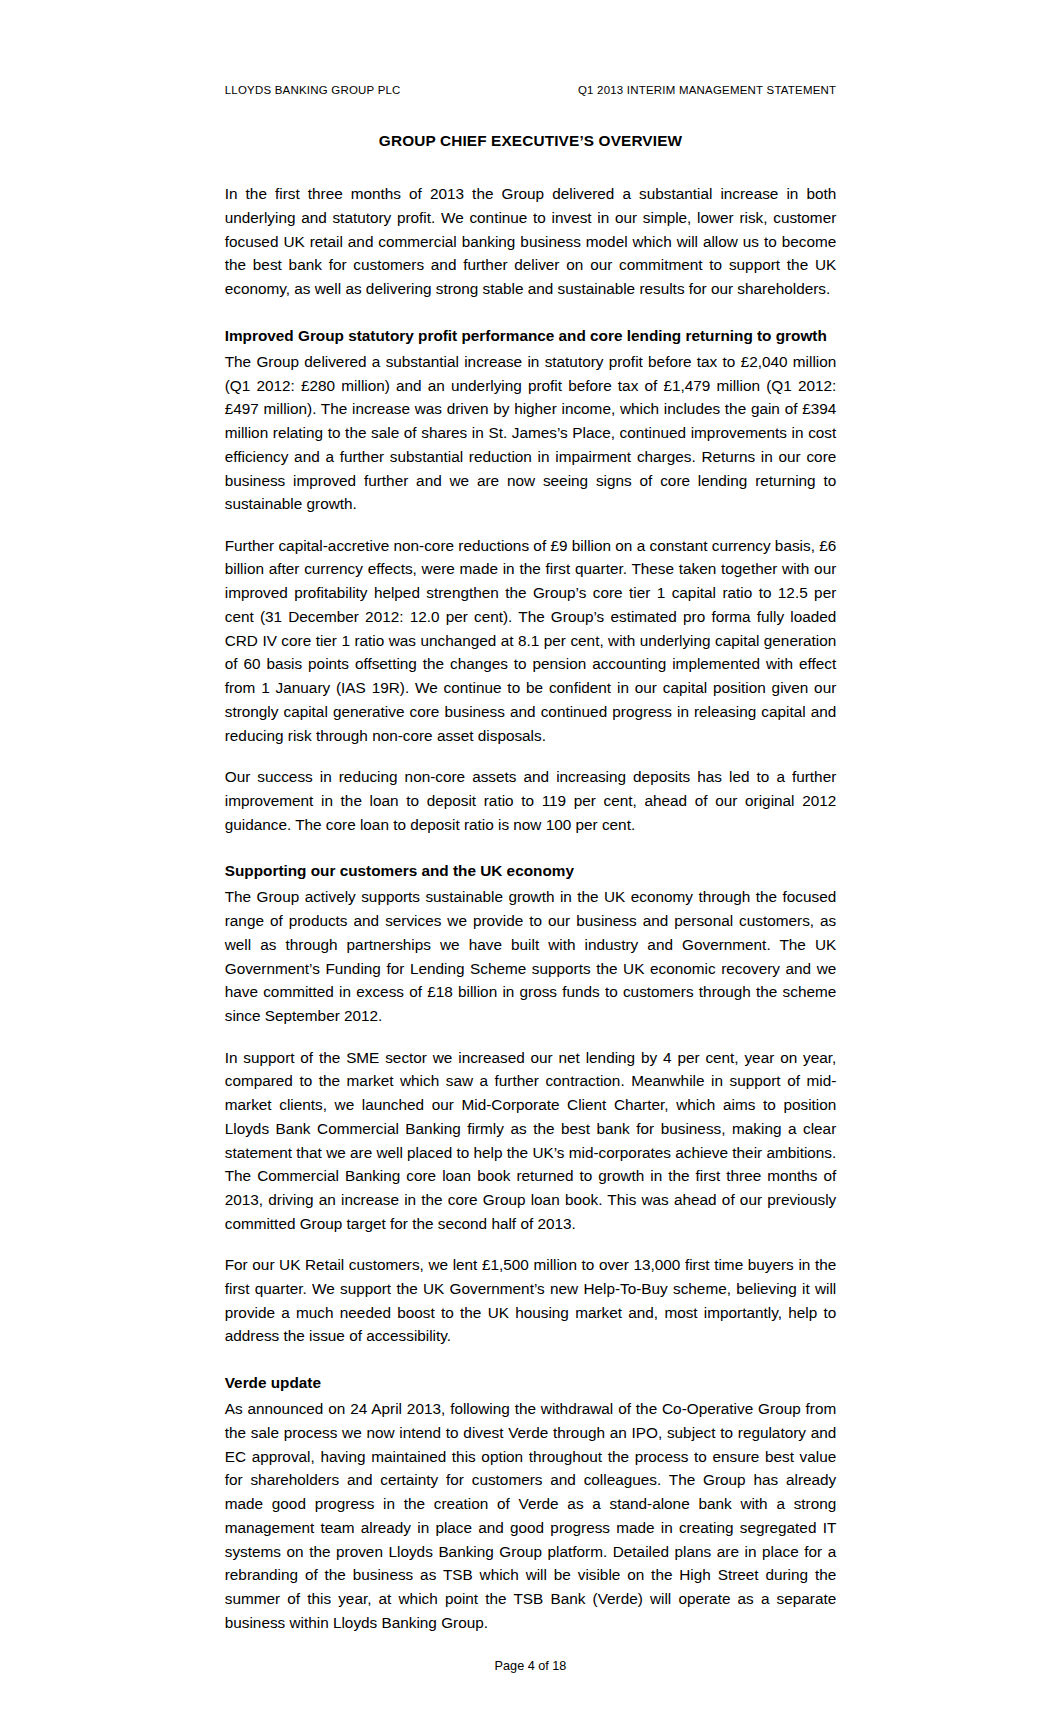LLOYDS BANKING GROUP PLC
Q1 2013 INTERIM MANAGEMENT STATEMENT
GROUP CHIEF EXECUTIVE’S OVERVIEW
In the first three months of 2013 the Group delivered a substantial increase in both underlying and statutory profit. We continue to invest in our simple, lower risk, customer focused UK retail and commercial banking business model which will allow us to become the best bank for customers and further deliver on our commitment to support the UK economy, as well as delivering strong stable and sustainable results for our shareholders.
Improved Group statutory profit performance and core lending returning to growth
The Group delivered a substantial increase in statutory profit before tax to £2,040 million (Q1 2012: £280 million) and an underlying profit before tax of £1,479 million (Q1 2012: £497 million). The increase was driven by higher income, which includes the gain of £394 million relating to the sale of shares in St. James’s Place, continued improvements in cost efficiency and a further substantial reduction in impairment charges. Returns in our core business improved further and we are now seeing signs of core lending returning to sustainable growth.
Further capital-accretive non-core reductions of £9 billion on a constant currency basis, £6 billion after currency effects, were made in the first quarter. These taken together with our improved profitability helped strengthen the Group’s core tier 1 capital ratio to 12.5 per cent (31 December 2012: 12.0 per cent). The Group’s estimated pro forma fully loaded CRD IV core tier 1 ratio was unchanged at 8.1 per cent, with underlying capital generation of 60 basis points offsetting the changes to pension accounting implemented with effect from 1 January (IAS 19R). We continue to be confident in our capital position given our strongly capital generative core business and continued progress in releasing capital and reducing risk through non-core asset disposals.
Our success in reducing non-core assets and increasing deposits has led to a further improvement in the loan to deposit ratio to 119 per cent, ahead of our original 2012 guidance. The core loan to deposit ratio is now 100 per cent.
Supporting our customers and the UK economy
The Group actively supports sustainable growth in the UK economy through the focused range of products and services we provide to our business and personal customers, as well as through partnerships we have built with industry and Government. The UK Government’s Funding for Lending Scheme supports the UK economic recovery and we have committed in excess of £18 billion in gross funds to customers through the scheme since September 2012.
In support of the SME sector we increased our net lending by 4 per cent, year on year, compared to the market which saw a further contraction. Meanwhile in support of mid-market clients, we launched our Mid-Corporate Client Charter, which aims to position Lloyds Bank Commercial Banking firmly as the best bank for business, making a clear statement that we are well placed to help the UK’s mid-corporates achieve their ambitions. The Commercial Banking core loan book returned to growth in the first three months of 2013, driving an increase in the core Group loan book. This was ahead of our previously committed Group target for the second half of 2013.
For our UK Retail customers, we lent £1,500 million to over 13,000 first time buyers in the first quarter. We support the UK Government’s new Help-To-Buy scheme, believing it will provide a much needed boost to the UK housing market and, most importantly, help to address the issue of accessibility.
Verde update
As announced on 24 April 2013, following the withdrawal of the Co-Operative Group from the sale process we now intend to divest Verde through an IPO, subject to regulatory and EC approval, having maintained this option throughout the process to ensure best value for shareholders and certainty for customers and colleagues. The Group has already made good progress in the creation of Verde as a stand-alone bank with a strong management team already in place and good progress made in creating segregated IT systems on the proven Lloyds Banking Group platform. Detailed plans are in place for a rebranding of the business as TSB which will be visible on the High Street during the summer of this year, at which point the TSB Bank (Verde) will operate as a separate business within Lloyds Banking Group.
Page 4 of 18